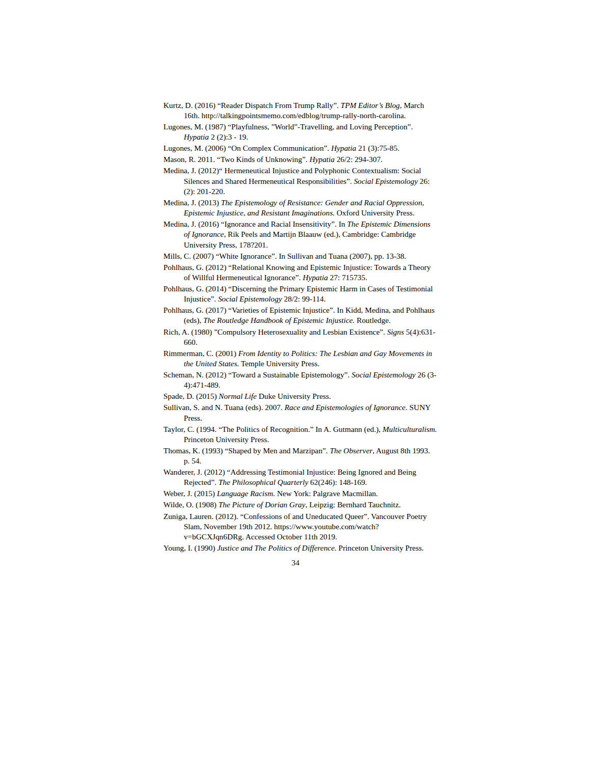Kurtz, D. (2016) “Reader Dispatch From Trump Rally”. TPM Editor’s Blog, March 16th. http://talkingpointsmemo.com/edblog/trump-rally-north-carolina.
Lugones, M. (1987) “Playfulness, ”World”-Travelling, and Loving Perception”. Hypatia 2 (2):3 - 19.
Lugones, M. (2006) “On Complex Communication”. Hypatia 21 (3):75-85.
Mason, R. 2011. “Two Kinds of Unknowing”. Hypatia 26/2: 294-307.
Medina, J. (2012)“ Hermeneutical Injustice and Polyphonic Contextualism: Social Silences and Shared Hermeneutical Responsibilities”. Social Epistemology 26:(2): 201-220.
Medina, J. (2013) The Epistemology of Resistance: Gender and Racial Oppression, Epistemic Injustice, and Resistant Imaginations. Oxford University Press.
Medina, J. (2016) “Ignorance and Racial Insensitivity”. In The Epistemic Dimensions of Ignorance, Rik Peels and Martijn Blaauw (ed.), Cambridge: Cambridge University Press, 178?201.
Mills, C. (2007) “White Ignorance”. In Sullivan and Tuana (2007), pp. 13-38.
Pohlhaus, G. (2012) “Relational Knowing and Epistemic Injustice: Towards a Theory of Willful Hermeneutical Ignorance”. Hypatia 27: 715735.
Pohlhaus, G. (2014) “Discerning the Primary Epistemic Harm in Cases of Testimonial Injustice”. Social Epistemology 28/2: 99-114.
Pohlhaus, G. (2017) “Varieties of Epistemic Injustice”. In Kidd, Medina, and Pohlhaus (eds), The Routledge Handbook of Epistemic Injustice. Routledge.
Rich, A. (1980) ”Compulsory Heterosexuality and Lesbian Existence”. Signs 5(4):631-660.
Rimmerman, C. (2001) From Identity to Politics: The Lesbian and Gay Movements in the United States. Temple University Press.
Scheman, N. (2012) “Toward a Sustainable Epistemology”. Social Epistemology 26 (3-4):471-489.
Spade, D. (2015) Normal Life Duke University Press.
Sullivan, S. and N. Tuana (eds). 2007. Race and Epistemologies of Ignorance. SUNY Press.
Taylor, C. (1994. “The Politics of Recognition.” In A. Gutmann (ed.), Multiculturalism. Princeton University Press.
Thomas, K. (1993) “Shaped by Men and Marzipan”. The Observer, August 8th 1993. p. 54.
Wanderer, J. (2012) “Addressing Testimonial Injustice: Being Ignored and Being Rejected”. The Philosophical Quarterly 62(246): 148-169.
Weber, J. (2015) Language Racism. New York: Palgrave Macmillan.
Wilde, O. (1908) The Picture of Dorian Gray, Leipzig: Bernhard Tauchnitz.
Zuniga, Lauren. (2012). “Confessions of and Uneducated Queer”. Vancouver Poetry Slam, November 19th 2012. https://www.youtube.com/watch?v=bGCXJqn6DRg. Accessed October 11th 2019.
Young, I. (1990) Justice and The Politics of Difference. Princeton University Press.
34